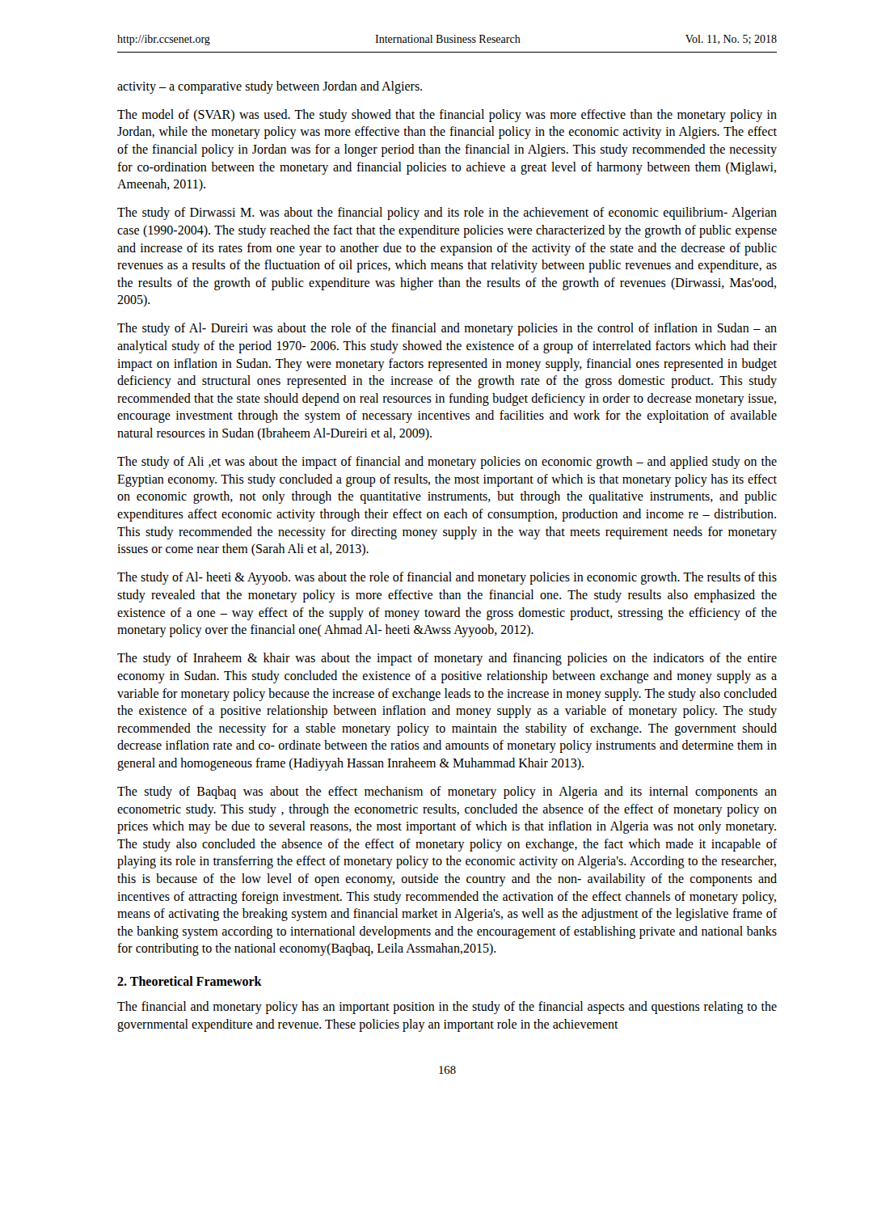http://ibr.ccsenet.org
International Business Research
Vol. 11, No. 5; 2018
activity – a comparative study between Jordan and Algiers.
The model of (SVAR) was used. The study showed that the financial policy was more effective than the monetary policy in Jordan, while the monetary policy was more effective than the financial policy in the economic activity in Algiers. The effect of the financial policy in Jordan was for a longer period than the financial in Algiers. This study recommended the necessity for co-ordination between the monetary and financial policies to achieve a great level of harmony between them (Miglawi, Ameenah, 2011).
The study of Dirwassi M. was about the financial policy and its role in the achievement of economic equilibrium- Algerian case (1990-2004). The study reached the fact that the expenditure policies were characterized by the growth of public expense and increase of its rates from one year to another due to the expansion of the activity of the state and the decrease of public revenues as a results of the fluctuation of oil prices, which means that relativity between public revenues and expenditure, as the results of the growth of public expenditure was higher than the results of the growth of revenues (Dirwassi, Mas'ood, 2005).
The study of Al- Dureiri was about the role of the financial and monetary policies in the control of inflation in Sudan – an analytical study of the period 1970- 2006. This study showed the existence of a group of interrelated factors which had their impact on inflation in Sudan. They were monetary factors represented in money supply, financial ones represented in budget deficiency and structural ones represented in the increase of the growth rate of the gross domestic product. This study recommended that the state should depend on real resources in funding budget deficiency in order to decrease monetary issue, encourage investment through the system of necessary incentives and facilities and work for the exploitation of available natural resources in Sudan (Ibraheem Al-Dureiri et al, 2009).
The study of Ali ,et was about the impact of financial and monetary policies on economic growth – and applied study on the Egyptian economy. This study concluded a group of results, the most important of which is that monetary policy has its effect on economic growth, not only through the quantitative instruments, but through the qualitative instruments, and public expenditures affect economic activity through their effect on each of consumption, production and income re – distribution. This study recommended the necessity for directing money supply in the way that meets requirement needs for monetary issues or come near them (Sarah Ali et al, 2013).
The study of Al- heeti & Ayyoob. was about the role of financial and monetary policies in economic growth. The results of this study revealed that the monetary policy is more effective than the financial one. The study results also emphasized the existence of a one – way effect of the supply of money toward the gross domestic product, stressing the efficiency of the monetary policy over the financial one( Ahmad Al- heeti &Awss Ayyoob, 2012).
The study of Inraheem & khair was about the impact of monetary and financing policies on the indicators of the entire economy in Sudan. This study concluded the existence of a positive relationship between exchange and money supply as a variable for monetary policy because the increase of exchange leads to the increase in money supply. The study also concluded the existence of a positive relationship between inflation and money supply as a variable of monetary policy. The study recommended the necessity for a stable monetary policy to maintain the stability of exchange. The government should decrease inflation rate and co- ordinate between the ratios and amounts of monetary policy instruments and determine them in general and homogeneous frame (Hadiyyah Hassan Inraheem & Muhammad Khair 2013).
The study of Baqbaq was about the effect mechanism of monetary policy in Algeria and its internal components an econometric study. This study , through the econometric results, concluded the absence of the effect of monetary policy on prices which may be due to several reasons, the most important of which is that inflation in Algeria was not only monetary. The study also concluded the absence of the effect of monetary policy on exchange, the fact which made it incapable of playing its role in transferring the effect of monetary policy to the economic activity on Algeria's. According to the researcher, this is because of the low level of open economy, outside the country and the non- availability of the components and incentives of attracting foreign investment. This study recommended the activation of the effect channels of monetary policy, means of activating the breaking system and financial market in Algeria's, as well as the adjustment of the legislative frame of the banking system according to international developments and the encouragement of establishing private and national banks for contributing to the national economy(Baqbaq, Leila Assmahan,2015).
2. Theoretical Framework
The financial and monetary policy has an important position in the study of the financial aspects and questions relating to the governmental expenditure and revenue. These policies play an important role in the achievement
168